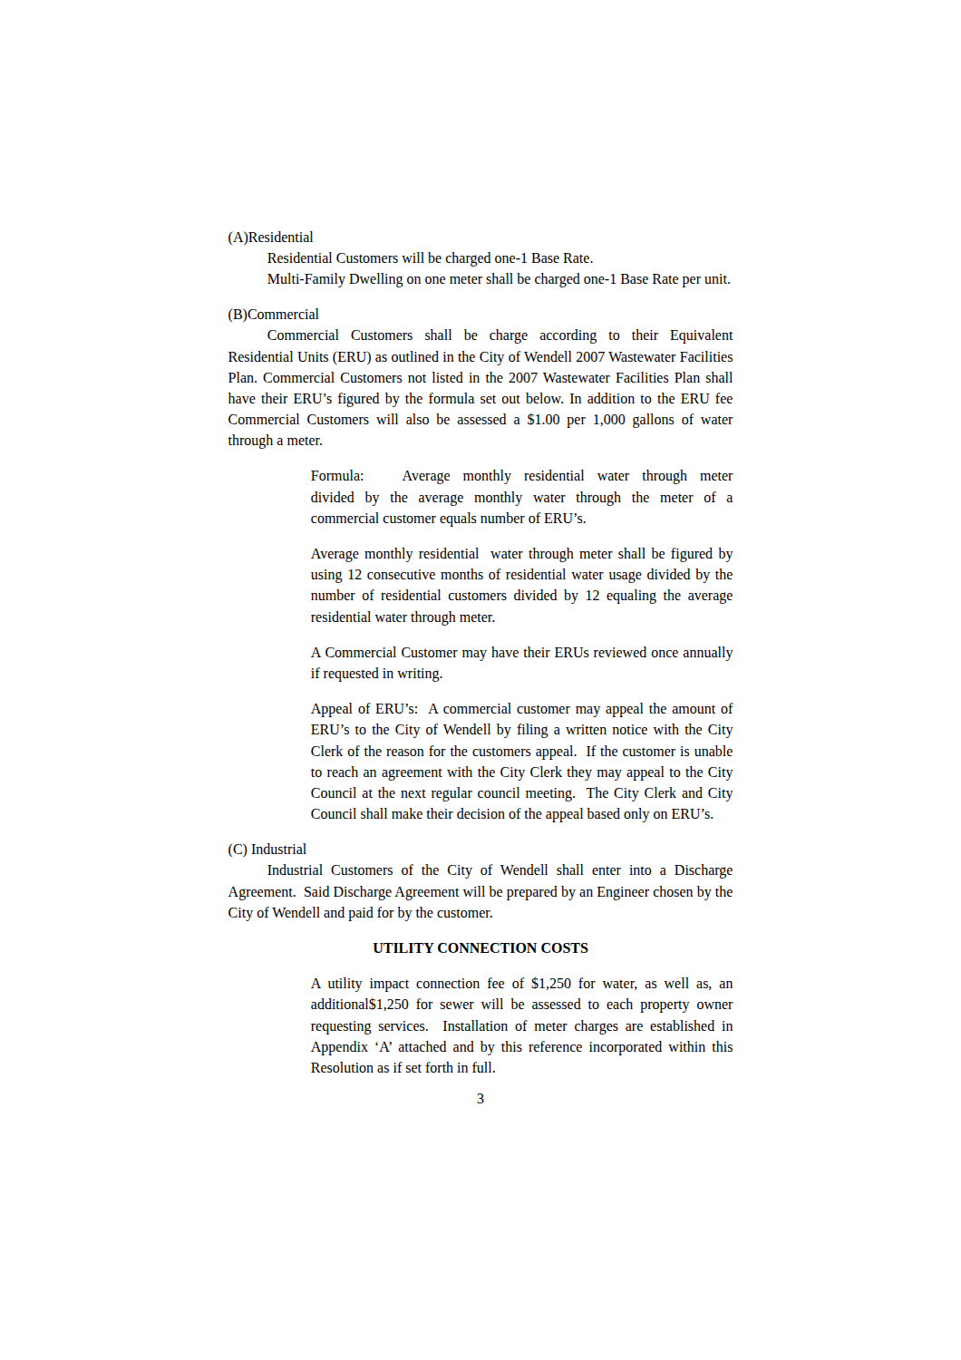(A)Residential
Residential Customers will be charged one-1 Base Rate.
Multi-Family Dwelling on one meter shall be charged one-1 Base Rate per unit.
(B)Commercial
Commercial Customers shall be charge according to their Equivalent Residential Units (ERU) as outlined in the City of Wendell 2007 Wastewater Facilities Plan. Commercial Customers not listed in the 2007 Wastewater Facilities Plan shall have their ERU’s figured by the formula set out below. In addition to the ERU fee Commercial Customers will also be assessed a $1.00 per 1,000 gallons of water through a meter.
Formula: Average monthly residential water through meter divided by the average monthly water through the meter of a commercial customer equals number of ERU’s.
Average monthly residential water through meter shall be figured by using 12 consecutive months of residential water usage divided by the number of residential customers divided by 12 equaling the average residential water through meter.
A Commercial Customer may have their ERUs reviewed once annually if requested in writing.
Appeal of ERU’s: A commercial customer may appeal the amount of ERU’s to the City of Wendell by filing a written notice with the City Clerk of the reason for the customers appeal. If the customer is unable to reach an agreement with the City Clerk they may appeal to the City Council at the next regular council meeting. The City Clerk and City Council shall make their decision of the appeal based only on ERU’s.
(C) Industrial
Industrial Customers of the City of Wendell shall enter into a Discharge Agreement. Said Discharge Agreement will be prepared by an Engineer chosen by the City of Wendell and paid for by the customer.
UTILITY CONNECTION COSTS
A utility impact connection fee of $1,250 for water, as well as, an additional$1,250 for sewer will be assessed to each property owner requesting services. Installation of meter charges are established in Appendix ‘A’ attached and by this reference incorporated within this Resolution as if set forth in full.
3